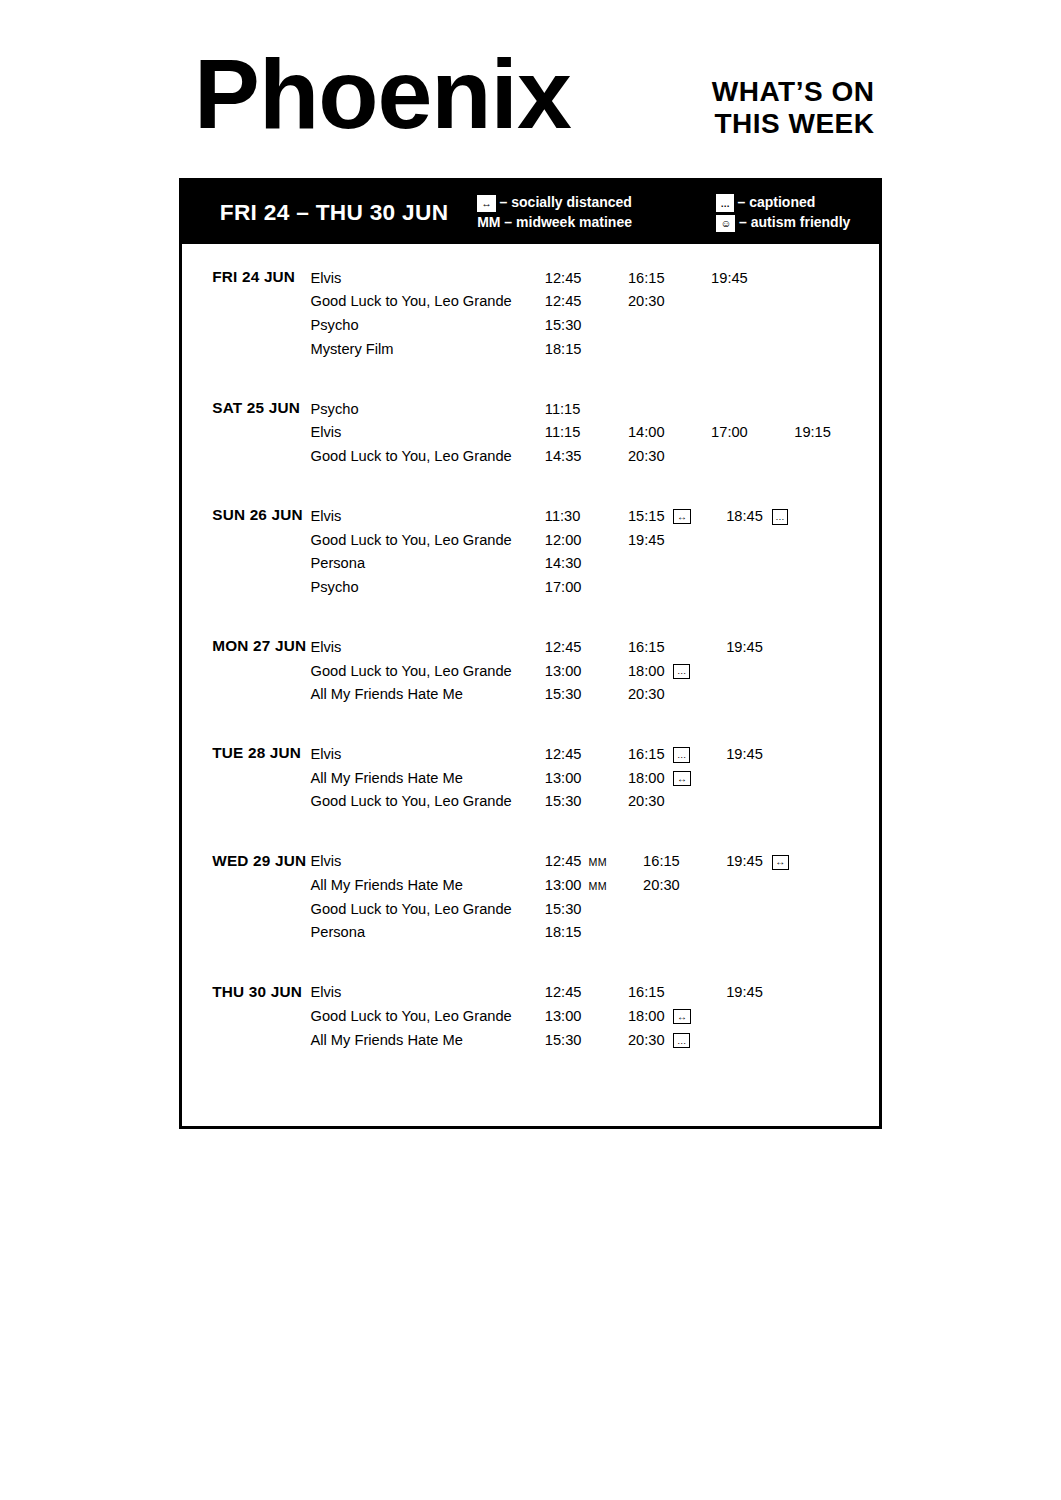Phoenix
WHAT’S ON
THIS WEEK
FRI 24 – THU 30 JUN
– socially distanced
– captioned
MM – midweek matinee
– autism friendly
FRI 24 JUN
Elvis
Good Luck to You, Leo Grande
Psycho
Mystery Film
12:4516:1519:45
12:4520:30
15:30
18:15
SAT 25 JUN
Psycho
Elvis
Good Luck to You, Leo Grande
11:15
11:1514:0017:0019:15
14:3520:30
SUN 26 JUN
Elvis
Good Luck to You, Leo Grande
Persona
Psycho
11:3015:15 18:45
12:0019:45
14:30
17:00
MON 27 JUN
Elvis
Good Luck to You, Leo Grande
All My Friends Hate Me
12:4516:1519:45
13:0018:00
15:3020:30
TUE 28 JUN
Elvis
All My Friends Hate Me
Good Luck to You, Leo Grande
12:4516:15 19:45
13:0018:00
15:3020:30
WED 29 JUN
Elvis
All My Friends Hate Me
Good Luck to You, Leo Grande
Persona
12:45 MM 16:1519:45
13:00 MM 20:30
15:30
18:15
THU 30 JUN
Elvis
Good Luck to You, Leo Grande
All My Friends Hate Me
12:4516:1519:45
13:0018:00
15:3020:30